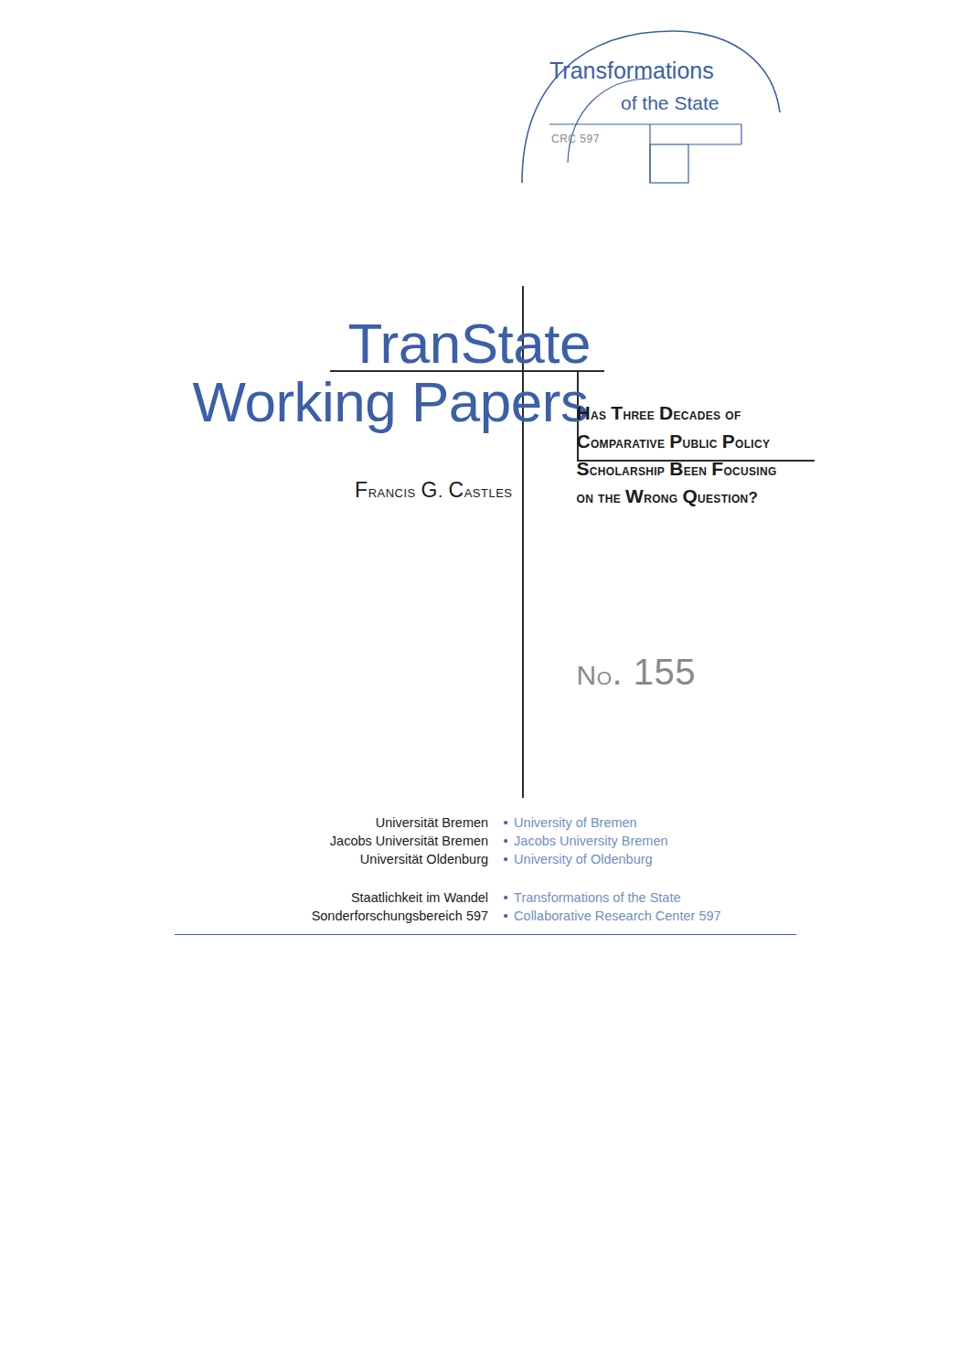Transformations of the State CRC 597
TranState Working Papers
HAS THREE DECADES of
COMPARATIVE PUBLIC POLICY
SCHOLARSHIP BEEN FOCUSING
on the WRONG QUESTION?
FRANCIS G. CASTLES
No. 155
| Universität Bremen | • | University of Bremen |
| Jacobs Universität Bremen | • | Jacobs University Bremen |
| Universität Oldenburg | • | University of Oldenburg |
| Staatlichkeit im Wandel | • | Transformations of the State |
| Sonderforschungsbereich 597 | • | Collaborative Research Center 597 |